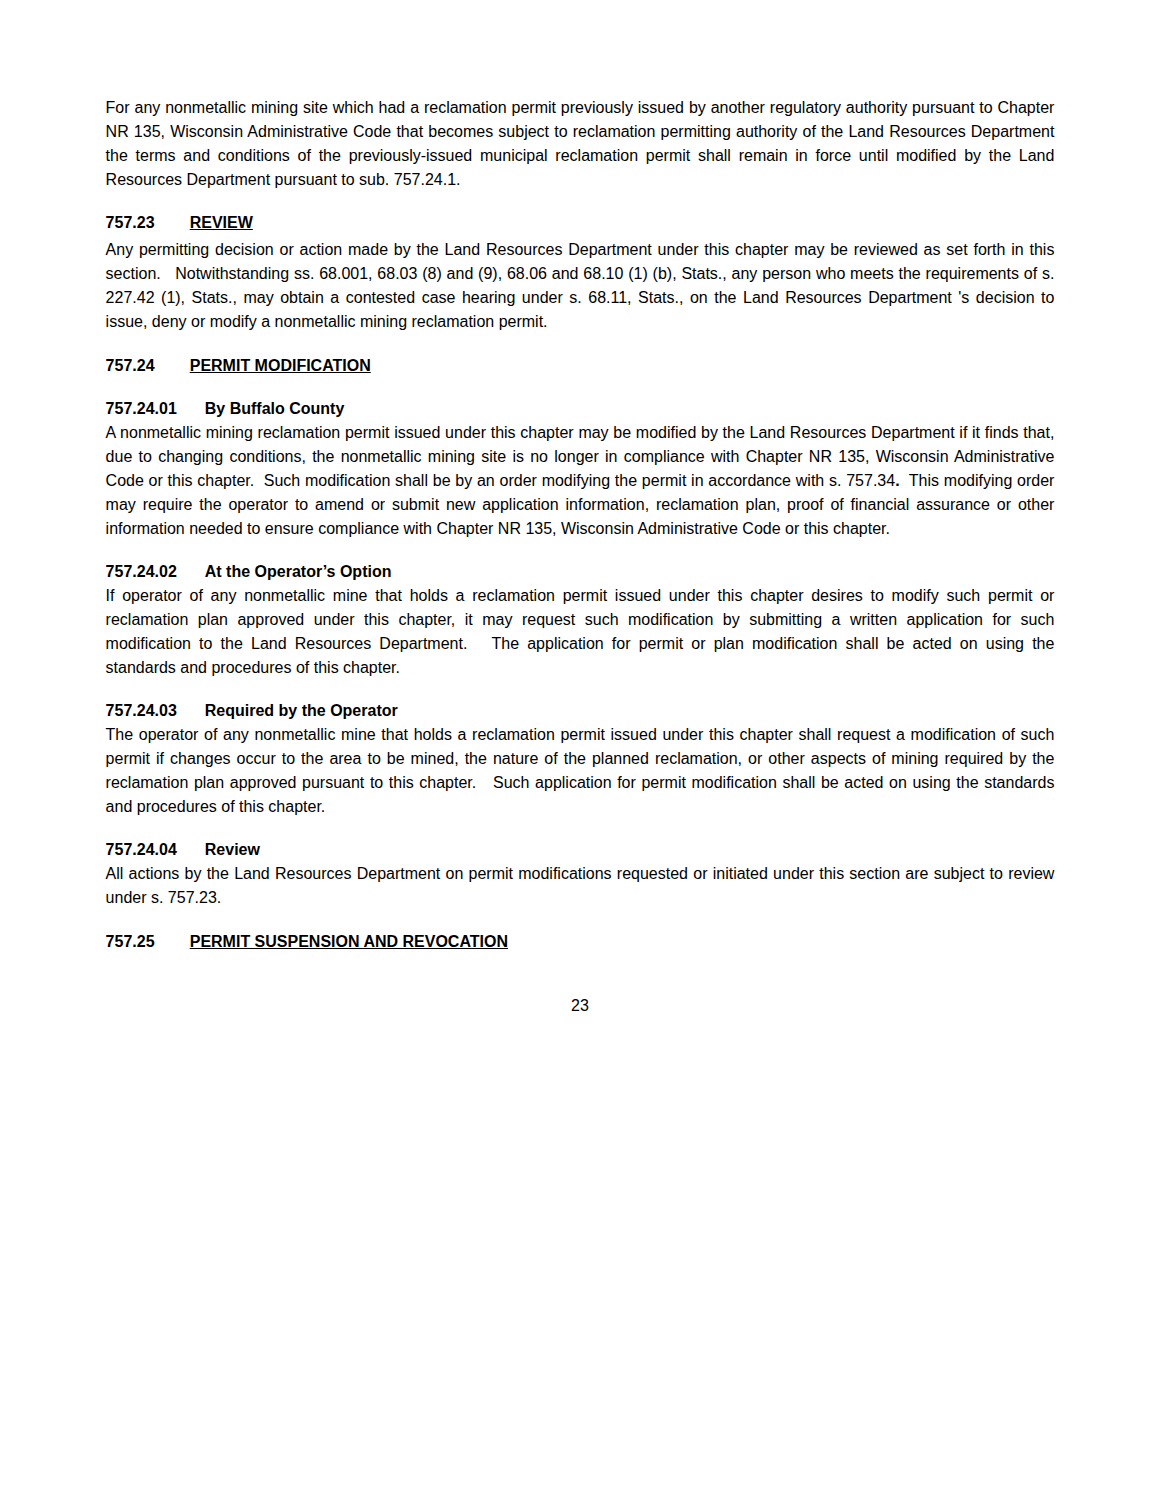For any nonmetallic mining site which had a reclamation permit previously issued by another regulatory authority pursuant to Chapter NR 135, Wisconsin Administrative Code that becomes subject to reclamation permitting authority of the Land Resources Department the terms and conditions of the previously-issued municipal reclamation permit shall remain in force until modified by the Land Resources Department pursuant to sub. 757.24.1.
757.23 REVIEW
Any permitting decision or action made by the Land Resources Department under this chapter may be reviewed as set forth in this section. Notwithstanding ss. 68.001, 68.03 (8) and (9), 68.06 and 68.10 (1) (b), Stats., any person who meets the requirements of s. 227.42 (1), Stats., may obtain a contested case hearing under s. 68.11, Stats., on the Land Resources Department 's decision to issue, deny or modify a nonmetallic mining reclamation permit.
757.24 PERMIT MODIFICATION
757.24.01 By Buffalo County
A nonmetallic mining reclamation permit issued under this chapter may be modified by the Land Resources Department if it finds that, due to changing conditions, the nonmetallic mining site is no longer in compliance with Chapter NR 135, Wisconsin Administrative Code or this chapter. Such modification shall be by an order modifying the permit in accordance with s. 757.34. This modifying order may require the operator to amend or submit new application information, reclamation plan, proof of financial assurance or other information needed to ensure compliance with Chapter NR 135, Wisconsin Administrative Code or this chapter.
757.24.02 At the Operator’s Option
If operator of any nonmetallic mine that holds a reclamation permit issued under this chapter desires to modify such permit or reclamation plan approved under this chapter, it may request such modification by submitting a written application for such modification to the Land Resources Department. The application for permit or plan modification shall be acted on using the standards and procedures of this chapter.
757.24.03 Required by the Operator
The operator of any nonmetallic mine that holds a reclamation permit issued under this chapter shall request a modification of such permit if changes occur to the area to be mined, the nature of the planned reclamation, or other aspects of mining required by the reclamation plan approved pursuant to this chapter. Such application for permit modification shall be acted on using the standards and procedures of this chapter.
757.24.04 Review
All actions by the Land Resources Department on permit modifications requested or initiated under this section are subject to review under s. 757.23.
757.25 PERMIT SUSPENSION AND REVOCATION
23